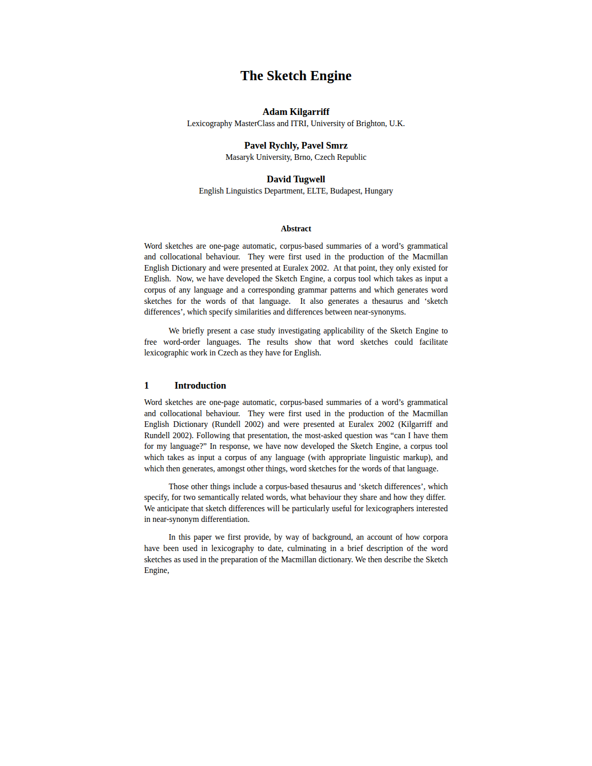The Sketch Engine
Adam Kilgarriff
Lexicography MasterClass and ITRI, University of Brighton, U.K.
Pavel Rychly, Pavel Smrz
Masaryk University, Brno, Czech Republic
David Tugwell
English Linguistics Department, ELTE, Budapest, Hungary
Abstract
Word sketches are one-page automatic, corpus-based summaries of a word’s grammatical and collocational behaviour. They were first used in the production of the Macmillan English Dictionary and were presented at Euralex 2002. At that point, they only existed for English. Now, we have developed the Sketch Engine, a corpus tool which takes as input a corpus of any language and a corresponding grammar patterns and which generates word sketches for the words of that language. It also generates a thesaurus and ‘sketch differences’, which specify similarities and differences between near-synonyms.
We briefly present a case study investigating applicability of the Sketch Engine to free word-order languages. The results show that word sketches could facilitate lexicographic work in Czech as they have for English.
1 Introduction
Word sketches are one-page automatic, corpus-based summaries of a word’s grammatical and collocational behaviour. They were first used in the production of the Macmillan English Dictionary (Rundell 2002) and were presented at Euralex 2002 (Kilgarriff and Rundell 2002). Following that presentation, the most-asked question was “can I have them for my language?” In response, we have now developed the Sketch Engine, a corpus tool which takes as input a corpus of any language (with appropriate linguistic markup), and which then generates, amongst other things, word sketches for the words of that language.
Those other things include a corpus-based thesaurus and ‘sketch differences’, which specify, for two semantically related words, what behaviour they share and how they differ. We anticipate that sketch differences will be particularly useful for lexicographers interested in near-synonym differentiation.
In this paper we first provide, by way of background, an account of how corpora have been used in lexicography to date, culminating in a brief description of the word sketches as used in the preparation of the Macmillan dictionary. We then describe the Sketch Engine,